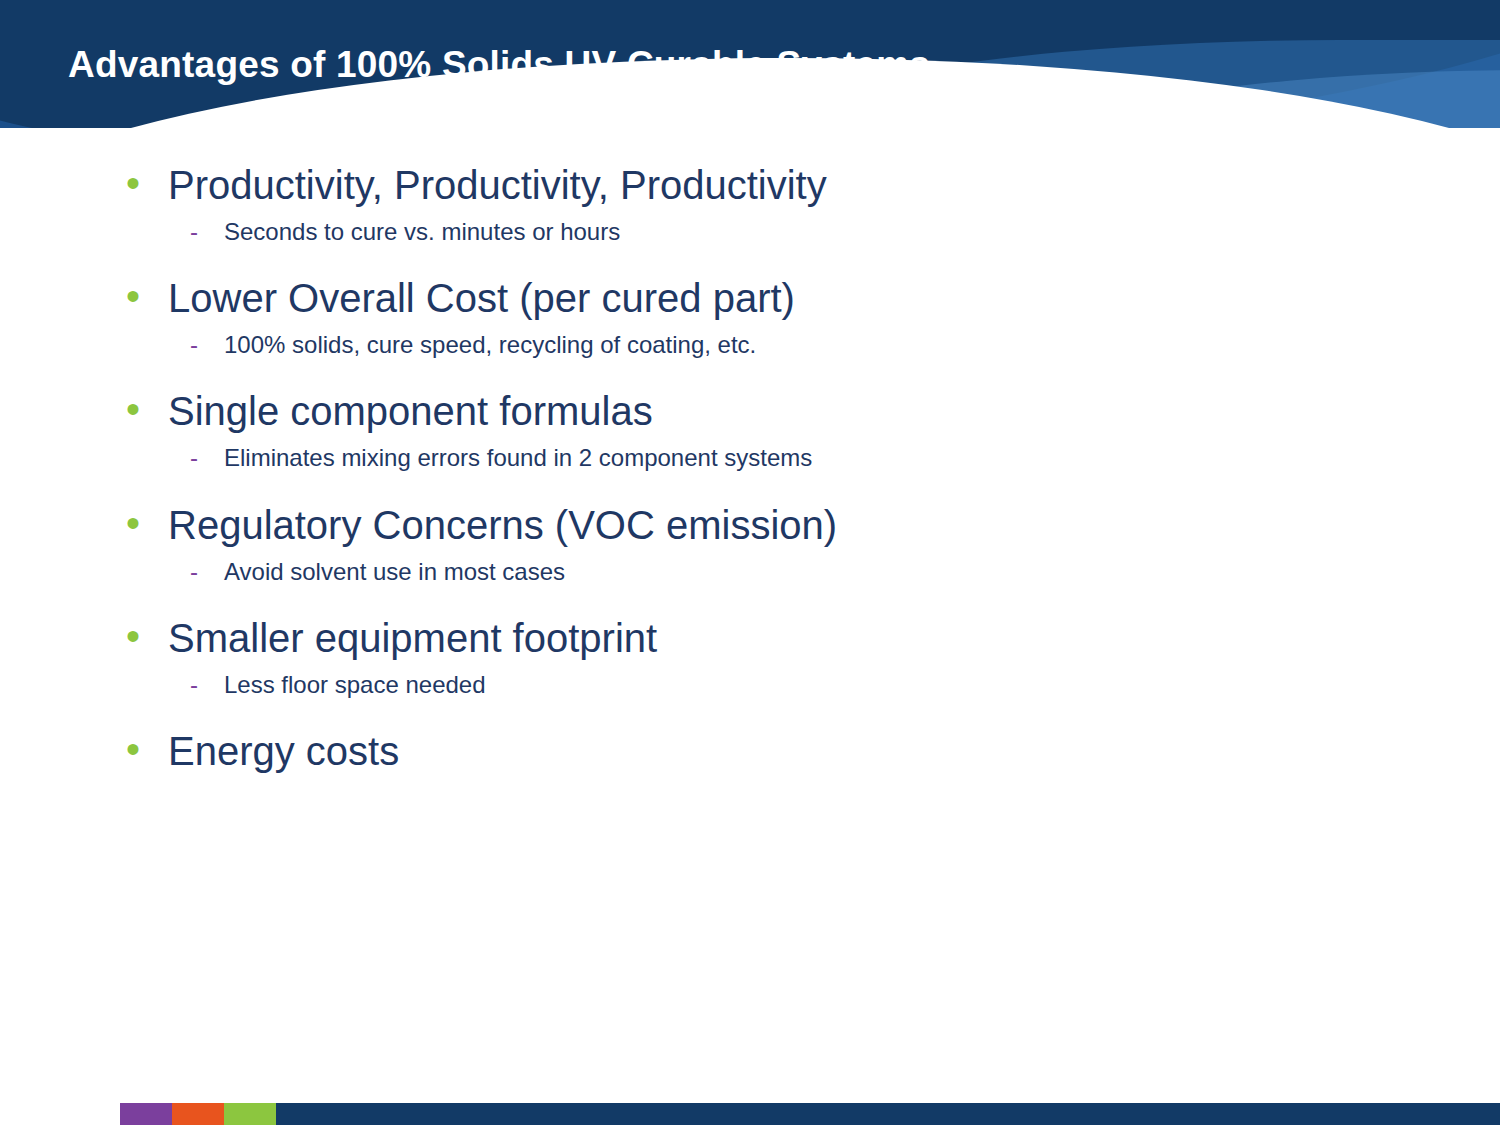Advantages of 100% Solids UV Curable Systems
Productivity, Productivity, Productivity
Seconds to cure vs. minutes or hours
Lower Overall Cost (per cured part)
100% solids, cure speed, recycling of coating, etc.
Single component formulas
Eliminates mixing errors found in 2 component systems
Regulatory Concerns (VOC emission)
Avoid solvent use in most cases
Smaller equipment footprint
Less floor space needed
Energy costs